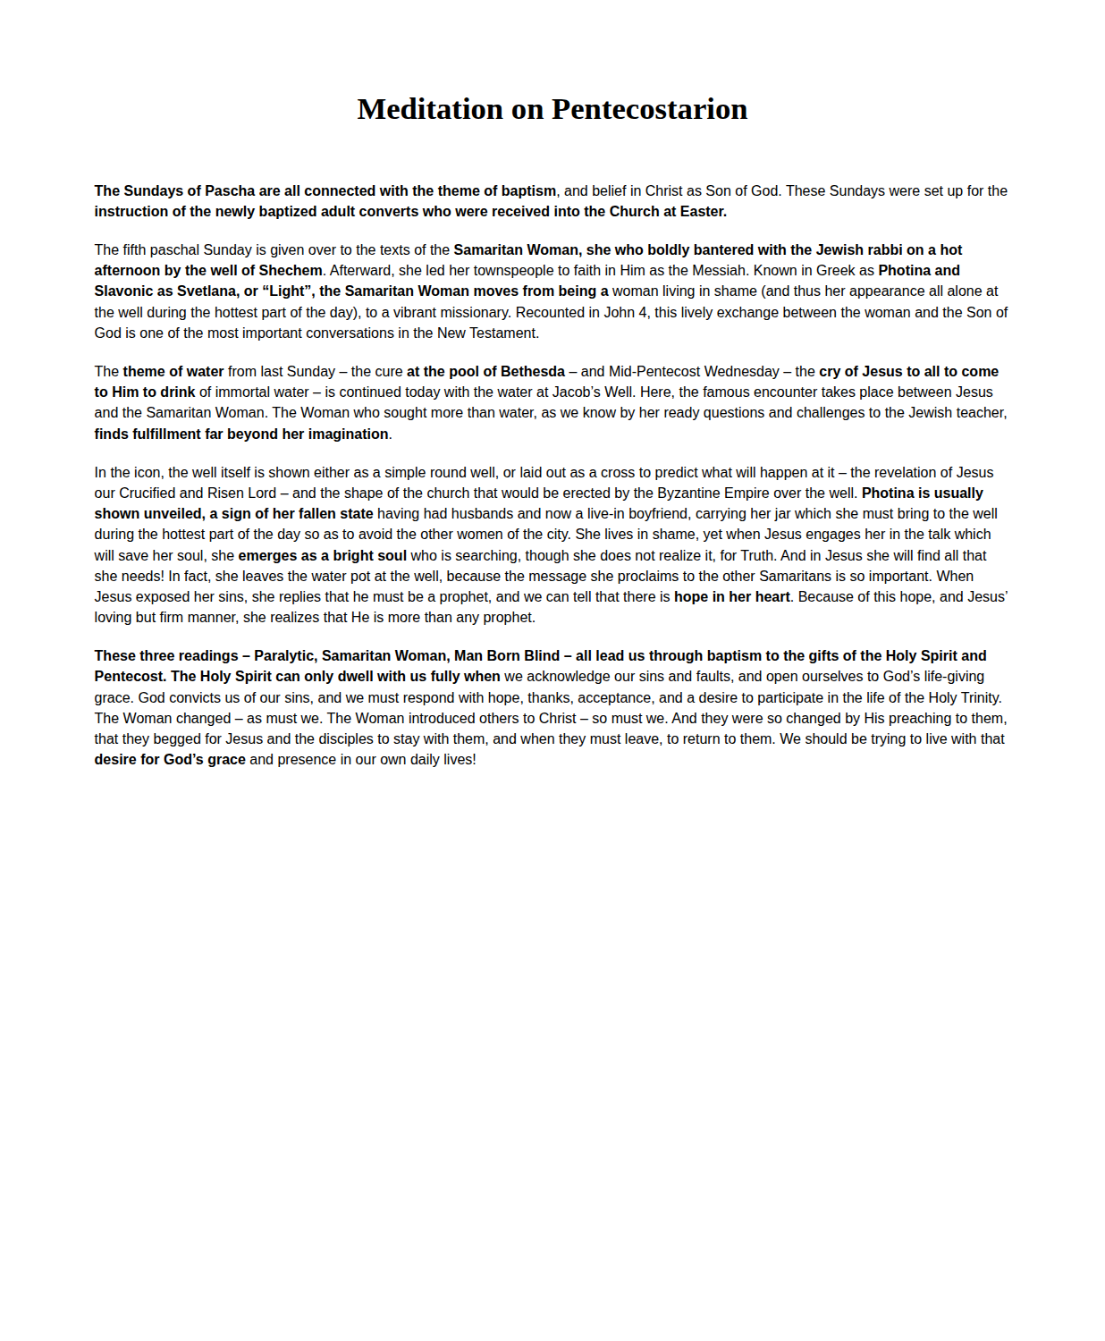Meditation on Pentecostarion
The Sundays of Pascha are all connected with the theme of baptism, and belief in Christ as Son of God. These Sundays were set up for the instruction of the newly baptized adult converts who were received into the Church at Easter.
The fifth paschal Sunday is given over to the texts of the Samaritan Woman, she who boldly bantered with the Jewish rabbi on a hot afternoon by the well of Shechem. Afterward, she led her townspeople to faith in Him as the Messiah. Known in Greek as Photina and Slavonic as Svetlana, or “Light”, the Samaritan Woman moves from being a woman living in shame (and thus her appearance all alone at the well during the hottest part of the day), to a vibrant missionary. Recounted in John 4, this lively exchange between the woman and the Son of God is one of the most important conversations in the New Testament.
The theme of water from last Sunday – the cure at the pool of Bethesda – and Mid-Pentecost Wednesday – the cry of Jesus to all to come to Him to drink of immortal water – is continued today with the water at Jacob’s Well. Here, the famous encounter takes place between Jesus and the Samaritan Woman. The Woman who sought more than water, as we know by her ready questions and challenges to the Jewish teacher, finds fulfillment far beyond her imagination.
In the icon, the well itself is shown either as a simple round well, or laid out as a cross to predict what will happen at it – the revelation of Jesus our Crucified and Risen Lord – and the shape of the church that would be erected by the Byzantine Empire over the well. Photina is usually shown unveiled, a sign of her fallen state having had husbands and now a live-in boyfriend, carrying her jar which she must bring to the well during the hottest part of the day so as to avoid the other women of the city. She lives in shame, yet when Jesus engages her in the talk which will save her soul, she emerges as a bright soul who is searching, though she does not realize it, for Truth. And in Jesus she will find all that she needs! In fact, she leaves the water pot at the well, because the message she proclaims to the other Samaritans is so important. When Jesus exposed her sins, she replies that he must be a prophet, and we can tell that there is hope in her heart. Because of this hope, and Jesus’ loving but firm manner, she realizes that He is more than any prophet.
These three readings – Paralytic, Samaritan Woman, Man Born Blind – all lead us through baptism to the gifts of the Holy Spirit and Pentecost. The Holy Spirit can only dwell with us fully when we acknowledge our sins and faults, and open ourselves to God’s life-giving grace. God convicts us of our sins, and we must respond with hope, thanks, acceptance, and a desire to participate in the life of the Holy Trinity. The Woman changed – as must we. The Woman introduced others to Christ – so must we. And they were so changed by His preaching to them, that they begged for Jesus and the disciples to stay with them, and when they must leave, to return to them. We should be trying to live with that desire for God’s grace and presence in our own daily lives!